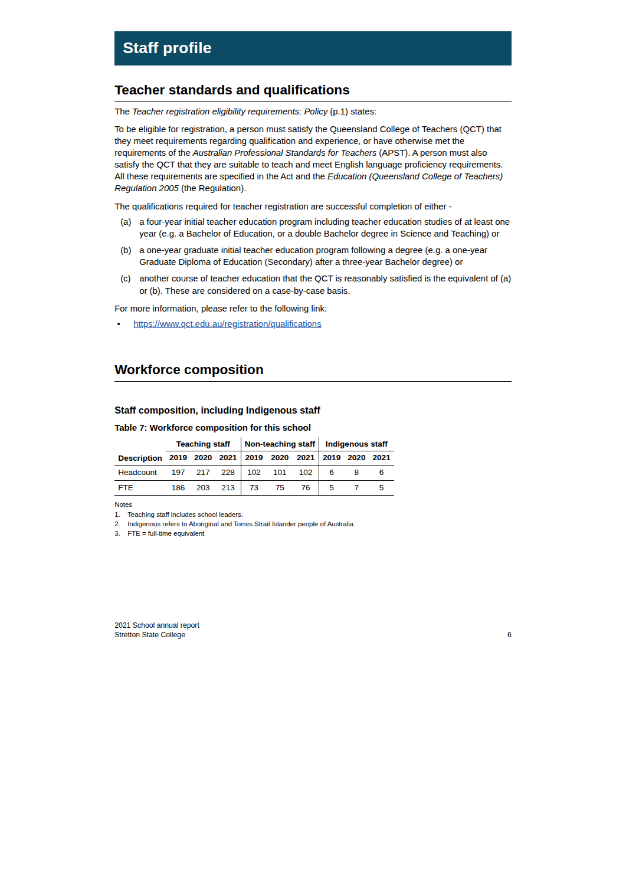Staff profile
Teacher standards and qualifications
The Teacher registration eligibility requirements: Policy (p.1) states:
To be eligible for registration, a person must satisfy the Queensland College of Teachers (QCT) that they meet requirements regarding qualification and experience, or have otherwise met the requirements of the Australian Professional Standards for Teachers (APST). A person must also satisfy the QCT that they are suitable to teach and meet English language proficiency requirements. All these requirements are specified in the Act and the Education (Queensland College of Teachers) Regulation 2005 (the Regulation).
The qualifications required for teacher registration are successful completion of either -
(a) a four-year initial teacher education program including teacher education studies of at least one year (e.g. a Bachelor of Education, or a double Bachelor degree in Science and Teaching) or
(b) a one-year graduate initial teacher education program following a degree (e.g. a one-year Graduate Diploma of Education (Secondary) after a three-year Bachelor degree) or
(c) another course of teacher education that the QCT is reasonably satisfied is the equivalent of (a) or (b). These are considered on a case-by-case basis.
For more information, please refer to the following link:
•
https://www.qct.edu.au/registration/qualifications
Workforce composition
Staff composition, including Indigenous staff
Table 7: Workforce composition for this school
| Description | Teaching staff | Non-teaching staff | Indigenous staff |
| --- | --- | --- | --- |
| 2019 | 2020 | 2021 | 2019 | 2020 | 2021 | 2019 | 2020 | 2021 |
| Headcount | 197 | 217 | 228 | 102 | 101 | 102 | 6 | 8 | 6 |
| FTE | 186 | 203 | 213 | 73 | 75 | 76 | 5 | 7 | 5 |
Notes
1. Teaching staff includes school leaders.
2. Indigenous refers to Aboriginal and Torres Strait Islander people of Australia.
3. FTE = full-time equivalent
2021 School annual report
Stretton State College
6